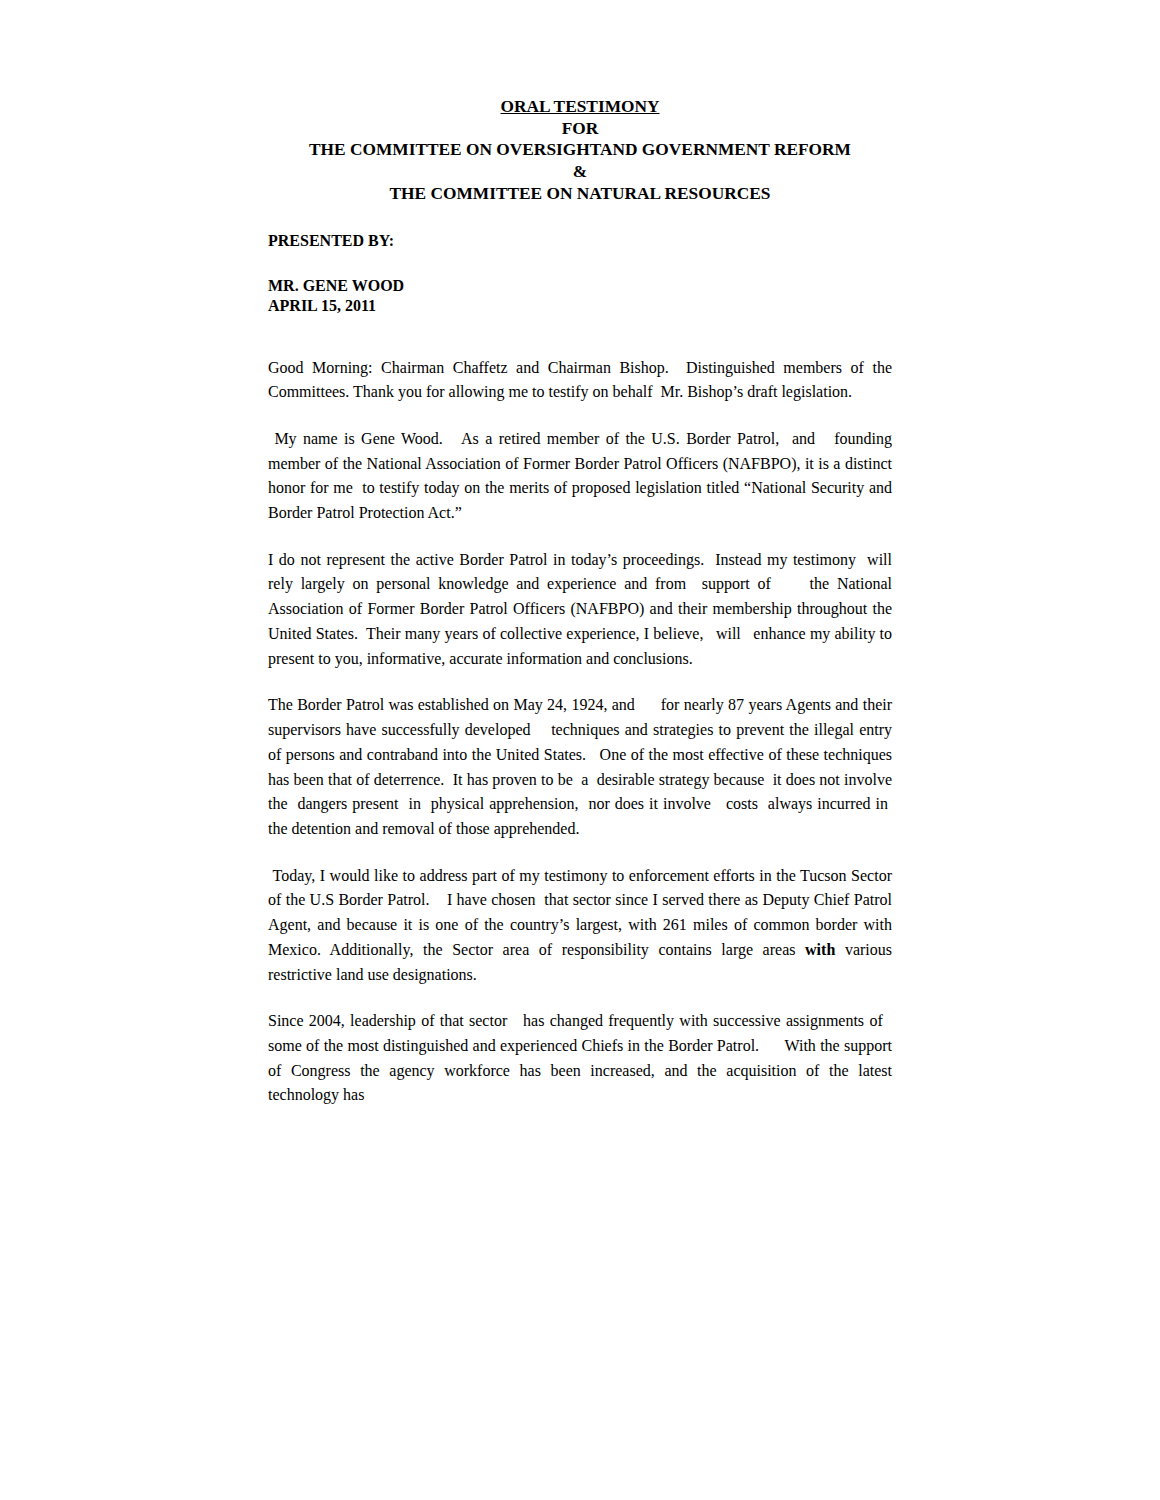ORAL TESTIMONY
FOR
THE COMMITTEE ON OVERSIGHTAND GOVERNMENT REFORM
&
THE COMMITTEE ON NATURAL RESOURCES
PRESENTED BY:
MR. GENE WOOD
APRIL 15, 2011
Good Morning: Chairman Chaffetz and Chairman Bishop. Distinguished members of the Committees. Thank you for allowing me to testify on behalf Mr. Bishop’s draft legislation.
My name is Gene Wood. As a retired member of the U.S. Border Patrol, and founding member of the National Association of Former Border Patrol Officers (NAFBPO), it is a distinct honor for me to testify today on the merits of proposed legislation titled “National Security and Border Patrol Protection Act.”
I do not represent the active Border Patrol in today’s proceedings. Instead my testimony will rely largely on personal knowledge and experience and from support of the National Association of Former Border Patrol Officers (NAFBPO) and their membership throughout the United States. Their many years of collective experience, I believe, will enhance my ability to present to you, informative, accurate information and conclusions.
The Border Patrol was established on May 24, 1924, and for nearly 87 years Agents and their supervisors have successfully developed techniques and strategies to prevent the illegal entry of persons and contraband into the United States. One of the most effective of these techniques has been that of deterrence. It has proven to be a desirable strategy because it does not involve the dangers present in physical apprehension, nor does it involve costs always incurred in the detention and removal of those apprehended.
Today, I would like to address part of my testimony to enforcement efforts in the Tucson Sector of the U.S Border Patrol. I have chosen that sector since I served there as Deputy Chief Patrol Agent, and because it is one of the country’s largest, with 261 miles of common border with Mexico. Additionally, the Sector area of responsibility contains large areas with various restrictive land use designations.
Since 2004, leadership of that sector has changed frequently with successive assignments of some of the most distinguished and experienced Chiefs in the Border Patrol. With the support of Congress the agency workforce has been increased, and the acquisition of the latest technology has